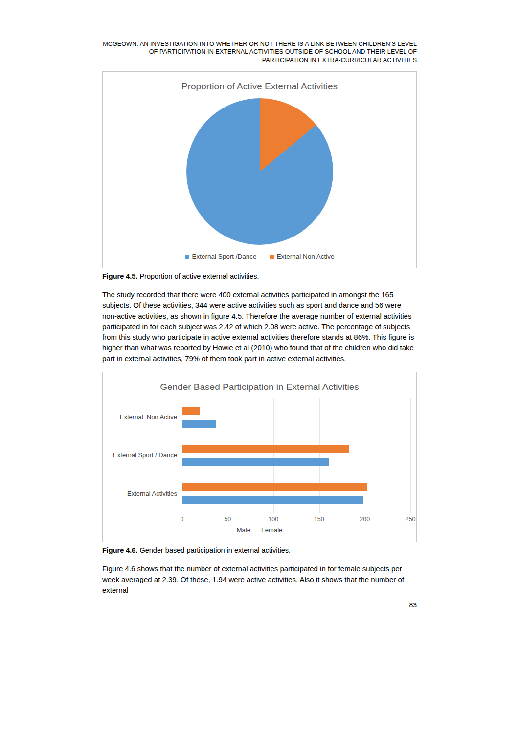McGeown: An investigation into whether or not there is a link between children’s level of participation in external activities outside of school and their level of participation in extra-curricular activities
Proportion of Active External Activities
External Sport /Dance
External Non Active
Figure 4.5. Proportion of active external activities.
The study recorded that there were 400 external activities participated in amongst the 165 subjects. Of these activities, 344 were active activities such as sport and dance and 56 were non-active activities, as shown in figure 4.5. Therefore the average number of external activities participated in for each subject was 2.42 of which 2.08 were active. The percentage of subjects from this study who participate in active external activities therefore stands at 86%. This figure is higher than what was reported by Howie et al (2010) who found that of the children who did take part in external activities, 79% of them took part in active external activities.
Gender Based Participation in External Activities
External Non Active
External Sport / Dance
External Activities
0 50 100 150 200 250
Male
Female
Figure 4.6. Gender based participation in external activities.
Figure 4.6 shows that the number of external activities participated in for female subjects per week averaged at 2.39. Of these, 1.94 were active activities. Also it shows that the number of external
83